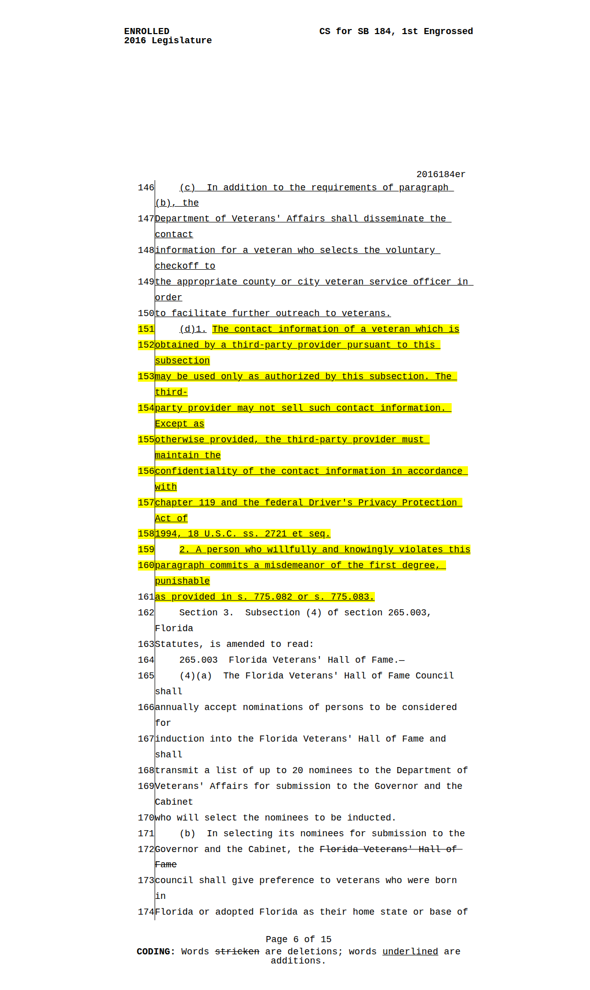ENROLLED
2016 Legislature
CS for SB 184, 1st Engrossed
2016184er
| 146 | (c) In addition to the requirements of paragraph (b), the |
| 147 | Department of Veterans' Affairs shall disseminate the contact |
| 148 | information for a veteran who selects the voluntary checkoff to |
| 149 | the appropriate county or city veteran service officer in order |
| 150 | to facilitate further outreach to veterans. |
| 151 | (d)1. The contact information of a veteran which is |
| 152 | obtained by a third-party provider pursuant to this subsection |
| 153 | may be used only as authorized by this subsection. The third- |
| 154 | party provider may not sell such contact information. Except as |
| 155 | otherwise provided, the third-party provider must maintain the |
| 156 | confidentiality of the contact information in accordance with |
| 157 | chapter 119 and the federal Driver's Privacy Protection Act of |
| 158 | 1994, 18 U.S.C. ss. 2721 et seq. |
| 159 | 2. A person who willfully and knowingly violates this |
| 160 | paragraph commits a misdemeanor of the first degree, punishable |
| 161 | as provided in s. 775.082 or s. 775.083. |
| 162 | Section 3. Subsection (4) of section 265.003, Florida |
| 163 | Statutes, is amended to read: |
| 164 | 265.003 Florida Veterans' Hall of Fame.— |
| 165 | (4)(a) The Florida Veterans' Hall of Fame Council shall |
| 166 | annually accept nominations of persons to be considered for |
| 167 | induction into the Florida Veterans' Hall of Fame and shall |
| 168 | transmit a list of up to 20 nominees to the Department of |
| 169 | Veterans' Affairs for submission to the Governor and the Cabinet |
| 170 | who will select the nominees to be inducted. |
| 171 | (b) In selecting its nominees for submission to the |
| 172 | Governor and the Cabinet, the Florida Veterans' Hall of Fame |
| 173 | council shall give preference to veterans who were born in |
| 174 | Florida or adopted Florida as their home state or base of |
Page 6 of 15
CODING: Words stricken are deletions; words underlined are additions.